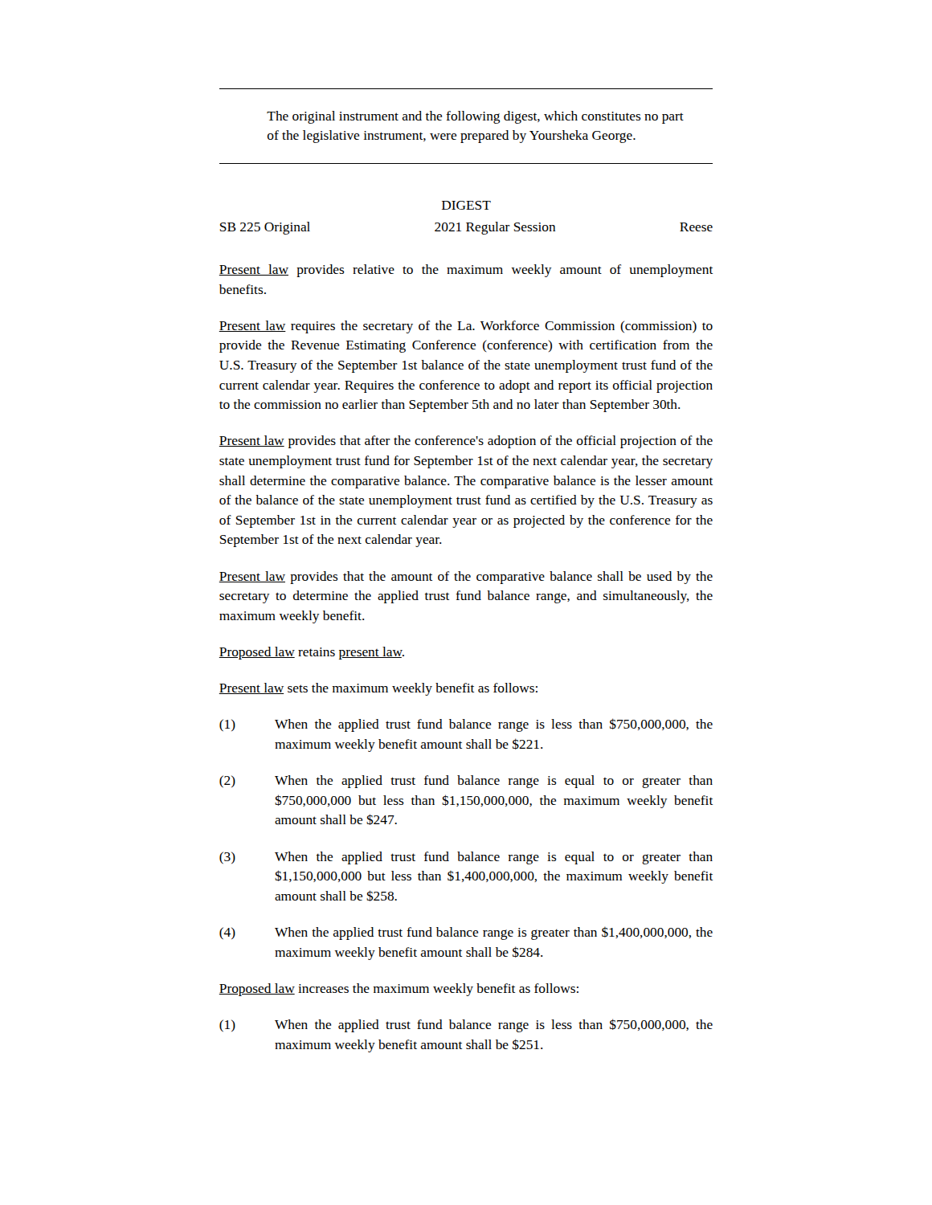The original instrument and the following digest, which constitutes no part of the legislative instrument, were prepared by Yoursheka George.
DIGEST
SB 225 Original 2021 Regular Session Reese
Present law provides relative to the maximum weekly amount of unemployment benefits.
Present law requires the secretary of the La. Workforce Commission (commission) to provide the Revenue Estimating Conference (conference) with certification from the U.S. Treasury of the September 1st balance of the state unemployment trust fund of the current calendar year. Requires the conference to adopt and report its official projection to the commission no earlier than September 5th and no later than September 30th.
Present law provides that after the conference's adoption of the official projection of the state unemployment trust fund for September 1st of the next calendar year, the secretary shall determine the comparative balance. The comparative balance is the lesser amount of the balance of the state unemployment trust fund as certified by the U.S. Treasury as of September 1st in the current calendar year or as projected by the conference for the September 1st of the next calendar year.
Present law provides that the amount of the comparative balance shall be used by the secretary to determine the applied trust fund balance range, and simultaneously, the maximum weekly benefit.
Proposed law retains present law.
Present law sets the maximum weekly benefit as follows:
(1) When the applied trust fund balance range is less than $750,000,000, the maximum weekly benefit amount shall be $221.
(2) When the applied trust fund balance range is equal to or greater than $750,000,000 but less than $1,150,000,000, the maximum weekly benefit amount shall be $247.
(3) When the applied trust fund balance range is equal to or greater than $1,150,000,000 but less than $1,400,000,000, the maximum weekly benefit amount shall be $258.
(4) When the applied trust fund balance range is greater than $1,400,000,000, the maximum weekly benefit amount shall be $284.
Proposed law increases the maximum weekly benefit as follows:
(1) When the applied trust fund balance range is less than $750,000,000, the maximum weekly benefit amount shall be $251.